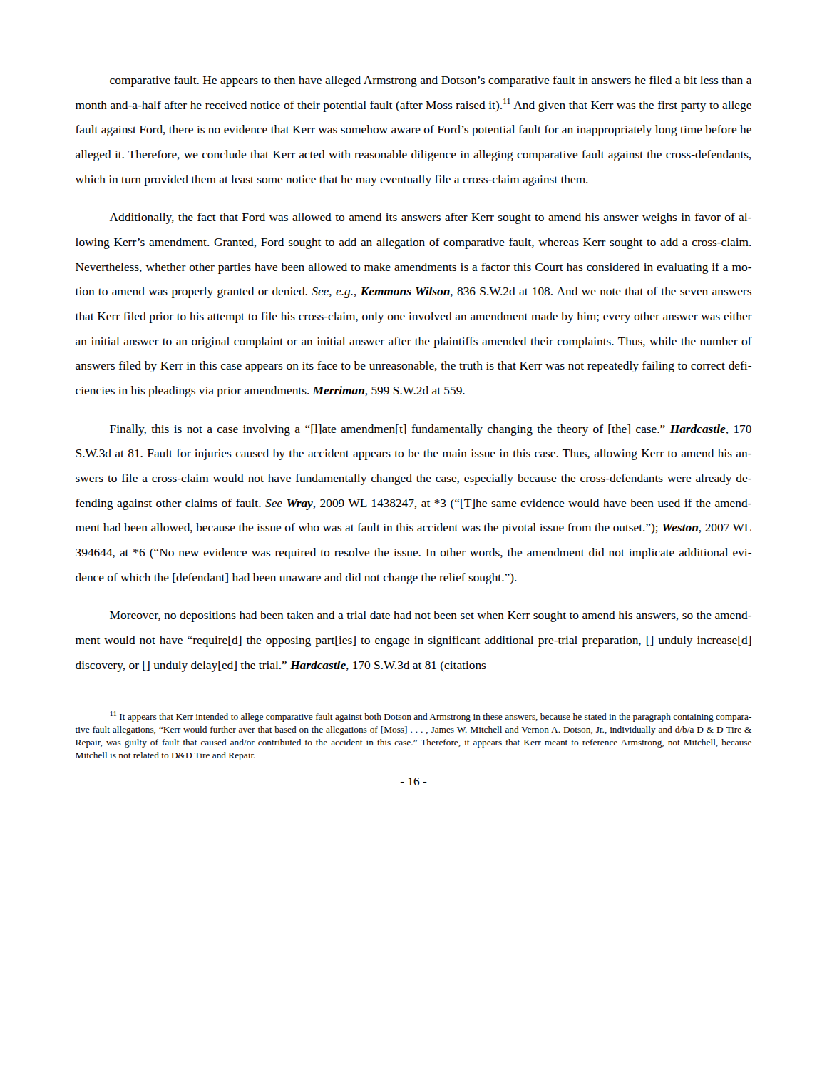comparative fault. He appears to then have alleged Armstrong and Dotson’s comparative fault in answers he filed a bit less than a month and-a-half after he received notice of their potential fault (after Moss raised it).11 And given that Kerr was the first party to allege fault against Ford, there is no evidence that Kerr was somehow aware of Ford’s potential fault for an inappropriately long time before he alleged it. Therefore, we conclude that Kerr acted with reasonable diligence in alleging comparative fault against the cross-defendants, which in turn provided them at least some notice that he may eventually file a cross-claim against them.
Additionally, the fact that Ford was allowed to amend its answers after Kerr sought to amend his answer weighs in favor of allowing Kerr’s amendment. Granted, Ford sought to add an allegation of comparative fault, whereas Kerr sought to add a cross-claim. Nevertheless, whether other parties have been allowed to make amendments is a factor this Court has considered in evaluating if a motion to amend was properly granted or denied. See, e.g., Kemmons Wilson, 836 S.W.2d at 108. And we note that of the seven answers that Kerr filed prior to his attempt to file his cross-claim, only one involved an amendment made by him; every other answer was either an initial answer to an original complaint or an initial answer after the plaintiffs amended their complaints. Thus, while the number of answers filed by Kerr in this case appears on its face to be unreasonable, the truth is that Kerr was not repeatedly failing to correct deficiencies in his pleadings via prior amendments. Merriman, 599 S.W.2d at 559.
Finally, this is not a case involving a “[l]ate amendmen[t] fundamentally changing the theory of [the] case.” Hardcastle, 170 S.W.3d at 81. Fault for injuries caused by the accident appears to be the main issue in this case. Thus, allowing Kerr to amend his answers to file a cross-claim would not have fundamentally changed the case, especially because the cross-defendants were already defending against other claims of fault. See Wray, 2009 WL 1438247, at *3 (“[T]he same evidence would have been used if the amendment had been allowed, because the issue of who was at fault in this accident was the pivotal issue from the outset.”); Weston, 2007 WL 394644, at *6 (“No new evidence was required to resolve the issue. In other words, the amendment did not implicate additional evidence of which the [defendant] had been unaware and did not change the relief sought.”).
Moreover, no depositions had been taken and a trial date had not been set when Kerr sought to amend his answers, so the amendment would not have “require[d] the opposing part[ies] to engage in significant additional pre-trial preparation, [] unduly increase[d] discovery, or [] unduly delay[ed] the trial.” Hardcastle, 170 S.W.3d at 81 (citations
11 It appears that Kerr intended to allege comparative fault against both Dotson and Armstrong in these answers, because he stated in the paragraph containing comparative fault allegations, “Kerr would further aver that based on the allegations of [Moss] . . . , James W. Mitchell and Vernon A. Dotson, Jr., individually and d/b/a D & D Tire & Repair, was guilty of fault that caused and/or contributed to the accident in this case.” Therefore, it appears that Kerr meant to reference Armstrong, not Mitchell, because Mitchell is not related to D&D Tire and Repair.
- 16 -